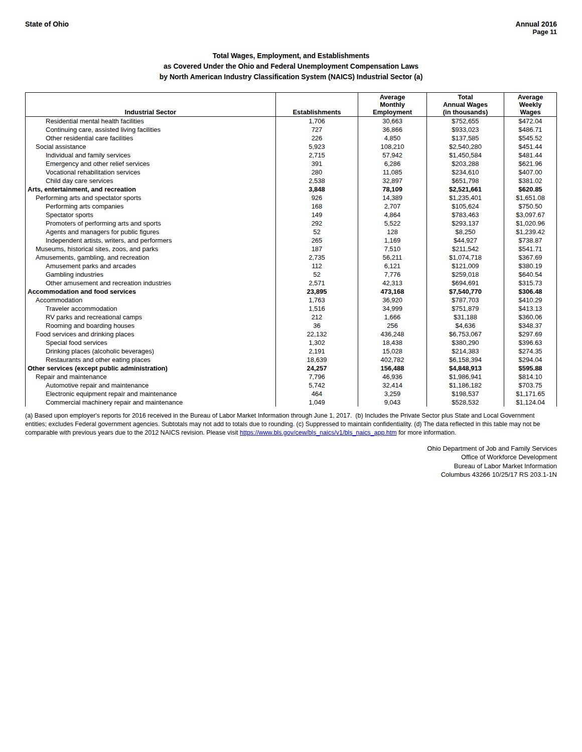State of Ohio
Annual 2016
Page 11
Total Wages, Employment, and Establishments
as Covered Under the Ohio and Federal Unemployment Compensation Laws
by North American Industry Classification System (NAICS) Industrial Sector (a)
| Industrial Sector | Establishments | Average Monthly Employment | Total Annual Wages (in thousands) | Average Weekly Wages |
| --- | --- | --- | --- | --- |
| Residential mental health facilities | 1,706 | 30,663 | $752,655 | $472.04 |
| Continuing care, assisted living facilities | 727 | 36,866 | $933,023 | $486.71 |
| Other residential care facilities | 226 | 4,850 | $137,585 | $545.52 |
| Social assistance | 5,923 | 108,210 | $2,540,280 | $451.44 |
| Individual and family services | 2,715 | 57,942 | $1,450,584 | $481.44 |
| Emergency and other relief services | 391 | 6,286 | $203,288 | $621.96 |
| Vocational rehabilitation services | 280 | 11,085 | $234,610 | $407.00 |
| Child day care services | 2,538 | 32,897 | $651,798 | $381.02 |
| Arts, entertainment, and recreation | 3,848 | 78,109 | $2,521,661 | $620.85 |
| Performing arts and spectator sports | 926 | 14,389 | $1,235,401 | $1,651.08 |
| Performing arts companies | 168 | 2,707 | $105,624 | $750.50 |
| Spectator sports | 149 | 4,864 | $783,463 | $3,097.67 |
| Promoters of performing arts and sports | 292 | 5,522 | $293,137 | $1,020.96 |
| Agents and managers for public figures | 52 | 128 | $8,250 | $1,239.42 |
| Independent artists, writers, and performers | 265 | 1,169 | $44,927 | $738.87 |
| Museums, historical sites, zoos, and parks | 187 | 7,510 | $211,542 | $541.71 |
| Amusements, gambling, and recreation | 2,735 | 56,211 | $1,074,718 | $367.69 |
| Amusement parks and arcades | 112 | 6,121 | $121,009 | $380.19 |
| Gambling industries | 52 | 7,776 | $259,018 | $640.54 |
| Other amusement and recreation industries | 2,571 | 42,313 | $694,691 | $315.73 |
| Accommodation and food services | 23,895 | 473,168 | $7,540,770 | $306.48 |
| Accommodation | 1,763 | 36,920 | $787,703 | $410.29 |
| Traveler accommodation | 1,516 | 34,999 | $751,879 | $413.13 |
| RV parks and recreational camps | 212 | 1,666 | $31,188 | $360.06 |
| Rooming and boarding houses | 36 | 256 | $4,636 | $348.37 |
| Food services and drinking places | 22,132 | 436,248 | $6,753,067 | $297.69 |
| Special food services | 1,302 | 18,438 | $380,290 | $396.63 |
| Drinking places (alcoholic beverages) | 2,191 | 15,028 | $214,383 | $274.35 |
| Restaurants and other eating places | 18,639 | 402,782 | $6,158,394 | $294.04 |
| Other services (except public administration) | 24,257 | 156,488 | $4,848,913 | $595.88 |
| Repair and maintenance | 7,796 | 46,936 | $1,986,941 | $814.10 |
| Automotive repair and maintenance | 5,742 | 32,414 | $1,186,182 | $703.75 |
| Electronic equipment repair and maintenance | 464 | 3,259 | $198,537 | $1,171.65 |
| Commercial machinery repair and maintenance | 1,049 | 9,043 | $528,532 | $1,124.04 |
(a) Based upon employer's reports for 2016 received in the Bureau of Labor Market Information through June 1, 2017. (b) Includes the Private Sector plus State and Local Government entities; excludes Federal government agencies. Subtotals may not add to totals due to rounding. (c) Suppressed to maintain confidentiality. (d) The data reflected in this table may not be comparable with previous years due to the 2012 NAICS revision. Please visit https://www.bls.gov/cew/bls_naics/v1/bls_naics_app.htm for more information.
Ohio Department of Job and Family Services
Office of Workforce Development
Bureau of Labor Market Information
Columbus 43266 10/25/17 RS 203.1-1N